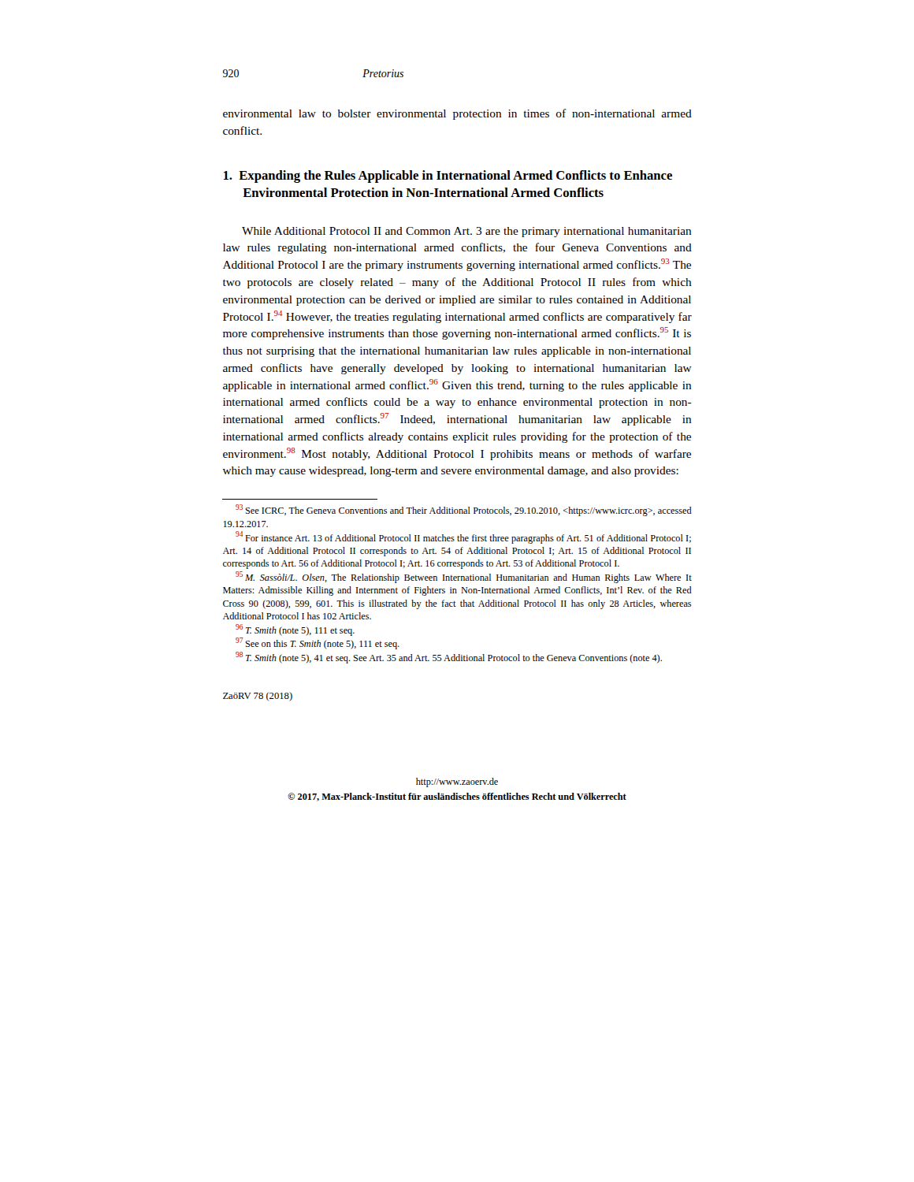920 Pretorius
environmental law to bolster environmental protection in times of non-international armed conflict.
1. Expanding the Rules Applicable in International Armed Conflicts to Enhance Environmental Protection in Non-International Armed Conflicts
While Additional Protocol II and Common Art. 3 are the primary international humanitarian law rules regulating non-international armed conflicts, the four Geneva Conventions and Additional Protocol I are the primary instruments governing international armed conflicts.93 The two protocols are closely related – many of the Additional Protocol II rules from which environmental protection can be derived or implied are similar to rules contained in Additional Protocol I.94 However, the treaties regulating international armed conflicts are comparatively far more comprehensive instruments than those governing non-international armed conflicts.95 It is thus not surprising that the international humanitarian law rules applicable in non-international armed conflicts have generally developed by looking to international humanitarian law applicable in international armed conflict.96 Given this trend, turning to the rules applicable in international armed conflicts could be a way to enhance environmental protection in non-international armed conflicts.97 Indeed, international humanitarian law applicable in international armed conflicts already contains explicit rules providing for the protection of the environment.98 Most notably, Additional Protocol I prohibits means or methods of warfare which may cause widespread, long-term and severe environmental damage, and also provides:
93See ICRC, The Geneva Conventions and Their Additional Protocols, 29.10.2010, <https://www.icrc.org>, accessed 19.12.2017.
94For instance Art. 13 of Additional Protocol II matches the first three paragraphs of Art. 51 of Additional Protocol I; Art. 14 of Additional Protocol II corresponds to Art. 54 of Additional Protocol I; Art. 15 of Additional Protocol II corresponds to Art. 56 of Additional Protocol I; Art. 16 corresponds to Art. 53 of Additional Protocol I.
95M. Sassòli/L. Olsen, The Relationship Between International Humanitarian and Human Rights Law Where It Matters: Admissible Killing and Internment of Fighters in Non-International Armed Conflicts, Int’l Rev. of the Red Cross 90 (2008), 599, 601. This is illustrated by the fact that Additional Protocol II has only 28 Articles, whereas Additional Protocol I has 102 Articles.
96T. Smith (note 5), 111 et seq.
97See on this T. Smith (note 5), 111 et seq.
98T. Smith (note 5), 41 et seq. See Art. 35 and Art. 55 Additional Protocol to the Geneva Conventions (note 4).
ZaöRV 78 (2018)
http://www.zaoerv.de
© 2017, Max-Planck-Institut für ausländisches öffentliches Recht und Völkerrecht